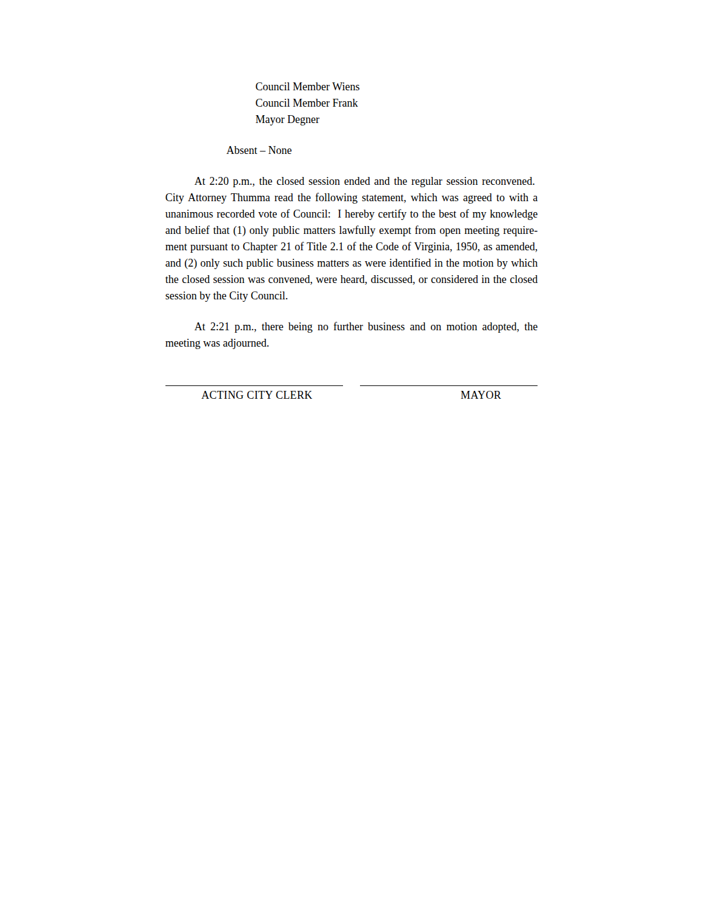Council Member Wiens
Council Member Frank
Mayor Degner
Absent – None
At 2:20 p.m., the closed session ended and the regular session reconvened. City Attorney Thumma read the following statement, which was agreed to with a unanimous recorded vote of Council: I hereby certify to the best of my knowledge and belief that (1) only public matters lawfully exempt from open meeting requirement pursuant to Chapter 21 of Title 2.1 of the Code of Virginia, 1950, as amended, and (2) only such public business matters as were identified in the motion by which the closed session was convened, were heard, discussed, or considered in the closed session by the City Council.
At 2:21 p.m., there being no further business and on motion adopted, the meeting was adjourned.
ACTING CITY CLERK
MAYOR